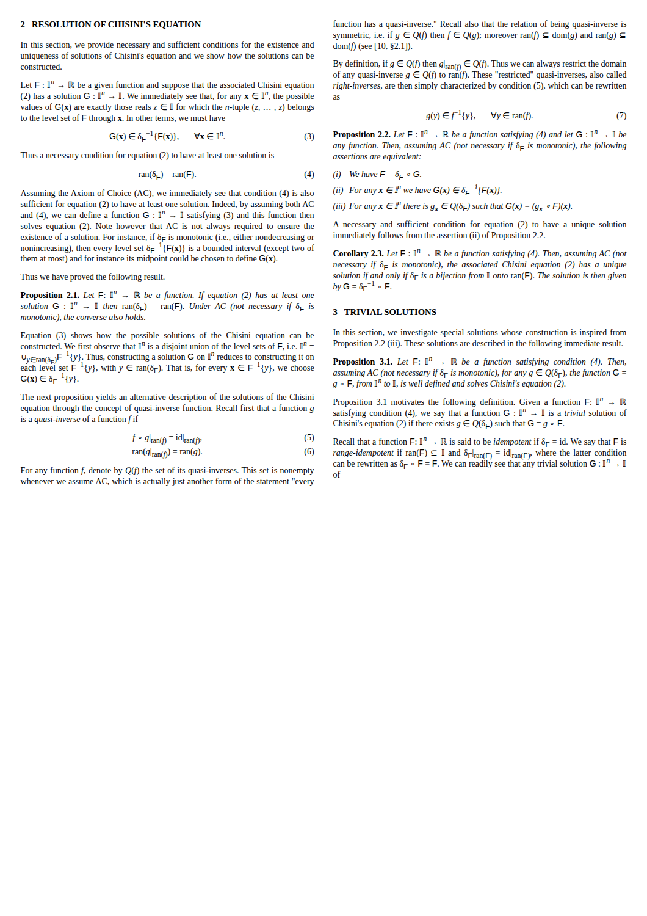2 RESOLUTION OF CHISINI'S EQUATION
In this section, we provide necessary and sufficient conditions for the existence and uniqueness of solutions of Chisini's equation and we show how the solutions can be constructed.
Let F : 𝕀n → ℝ be a given function and suppose that the associated Chisini equation (2) has a solution G : 𝕀n → 𝕀. We immediately see that, for any x ∈ 𝕀n, the possible values of G(x) are exactly those reals z ∈ 𝕀 for which the n-tuple (z, … , z) belongs to the level set of F through x. In other terms, we must have
G(x) ∈ δF−1{F(x)}, ∀x ∈ 𝕀n. (3)
Thus a necessary condition for equation (2) to have at least one solution is
ran(δF) = ran(F). (4)
Assuming the Axiom of Choice (AC), we immediately see that condition (4) is also sufficient for equation (2) to have at least one solution. Indeed, by assuming both AC and (4), we can define a function G : 𝕀n → 𝕀 satisfying (3) and this function then solves equation (2). Note however that AC is not always required to ensure the existence of a solution. For instance, if δF is monotonic (i.e., either nondecreasing or nonincreasing), then every level set δF−1{F(x)} is a bounded interval (except two of them at most) and for instance its midpoint could be chosen to define G(x).
Thus we have proved the following result.
Proposition 2.1. Let F: 𝕀n → ℝ be a function. If equation (2) has at least one solution G : 𝕀n → 𝕀 then ran(δF) = ran(F). Under AC (not necessary if δF is monotonic), the converse also holds.
Equation (3) shows how the possible solutions of the Chisini equation can be constructed. We first observe that 𝕀n is a disjoint union of the level sets of F, i.e. 𝕀n = ∪y∈ran(δF)F−1{y}. Thus, constructing a solution G on 𝕀n reduces to constructing it on each level set F−1{y}, with y ∈ ran(δF). That is, for every x ∈ F−1{y}, we choose G(x) ∈ δF−1{y}.
The next proposition yields an alternative description of the solutions of the Chisini equation through the concept of quasi-inverse function. Recall first that a function g is a quasi-inverse of a function f if
f ∘ g|ran(f) = id|ran(f),(5)
ran(g|ran(f)) = ran(g).(6)
For any function f, denote by Q(f) the set of its quasi-inverses. This set is nonempty whenever we assume AC, which is actually just another form of the statement "every function has a quasi-inverse." Recall also that the relation of being quasi-inverse is symmetric, i.e. if g ∈ Q(f) then f ∈ Q(g); moreover ran(f) ⊆ dom(g) and ran(g) ⊆ dom(f) (see [10, §2.1]).
By definition, if g ∈ Q(f) then g|ran(f) ∈ Q(f). Thus we can always restrict the domain of any quasi-inverse g ∈ Q(f) to ran(f). These "restricted" quasi-inverses, also called right-inverses, are then simply characterized by condition (5), which can be rewritten as
g(y) ∈ f−1{y}, ∀y ∈ ran(f). (7)
Proposition 2.2. Let F : 𝕀n → ℝ be a function satisfying (4) and let G : 𝕀n → 𝕀 be any function. Then, assuming AC (not necessary if δF is monotonic), the following assertions are equivalent:
(i) We have F = δF ∘ G.
(ii) For any x ∈ 𝕀n we have G(x) ∈ δF−1{F(x)}.
(iii) For any x ∈ 𝕀n there is gx ∈ Q(δF) such that G(x) = (gx ∘ F)(x).
A necessary and sufficient condition for equation (2) to have a unique solution immediately follows from the assertion (ii) of Proposition 2.2.
Corollary 2.3. Let F : 𝕀n → ℝ be a function satisfying (4). Then, assuming AC (not necessary if δF is monotonic), the associated Chisini equation (2) has a unique solution if and only if δF is a bijection from 𝕀 onto ran(F). The solution is then given by G = δF−1 ∘ F.
3 TRIVIAL SOLUTIONS
In this section, we investigate special solutions whose construction is inspired from Proposition 2.2 (iii). These solutions are described in the following immediate result.
Proposition 3.1. Let F: 𝕀n → ℝ be a function satisfying condition (4). Then, assuming AC (not necessary if δF is monotonic), for any g ∈ Q(δF), the function G = g ∘ F, from 𝕀n to 𝕀, is well defined and solves Chisini's equation (2).
Proposition 3.1 motivates the following definition. Given a function F: 𝕀n → ℝ satisfying condition (4), we say that a function G : 𝕀n → 𝕀 is a trivial solution of Chisini's equation (2) if there exists g ∈ Q(δF) such that G = g ∘ F.
Recall that a function F: 𝕀n → ℝ is said to be idempotent if δF = id. We say that F is range-idempotent if ran(F) ⊆ 𝕀 and δF|ran(F) = id|ran(F), where the latter condition can be rewritten as δF ∘ F = F. We can readily see that any trivial solution G : 𝕀n → 𝕀 of